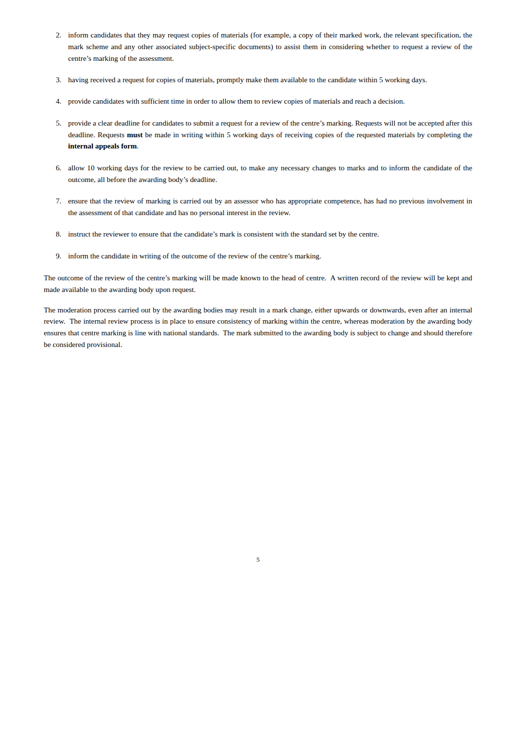inform candidates that they may request copies of materials (for example, a copy of their marked work, the relevant specification, the mark scheme and any other associated subject-specific documents) to assist them in considering whether to request a review of the centre’s marking of the assessment.
having received a request for copies of materials, promptly make them available to the candidate within 5 working days.
provide candidates with sufficient time in order to allow them to review copies of materials and reach a decision.
provide a clear deadline for candidates to submit a request for a review of the centre’s marking. Requests will not be accepted after this deadline. Requests must be made in writing within 5 working days of receiving copies of the requested materials by completing the internal appeals form.
allow 10 working days for the review to be carried out, to make any necessary changes to marks and to inform the candidate of the outcome, all before the awarding body’s deadline.
ensure that the review of marking is carried out by an assessor who has appropriate competence, has had no previous involvement in the assessment of that candidate and has no personal interest in the review.
instruct the reviewer to ensure that the candidate’s mark is consistent with the standard set by the centre.
inform the candidate in writing of the outcome of the review of the centre’s marking.
The outcome of the review of the centre’s marking will be made known to the head of centre. A written record of the review will be kept and made available to the awarding body upon request.
The moderation process carried out by the awarding bodies may result in a mark change, either upwards or downwards, even after an internal review. The internal review process is in place to ensure consistency of marking within the centre, whereas moderation by the awarding body ensures that centre marking is line with national standards. The mark submitted to the awarding body is subject to change and should therefore be considered provisional.
5